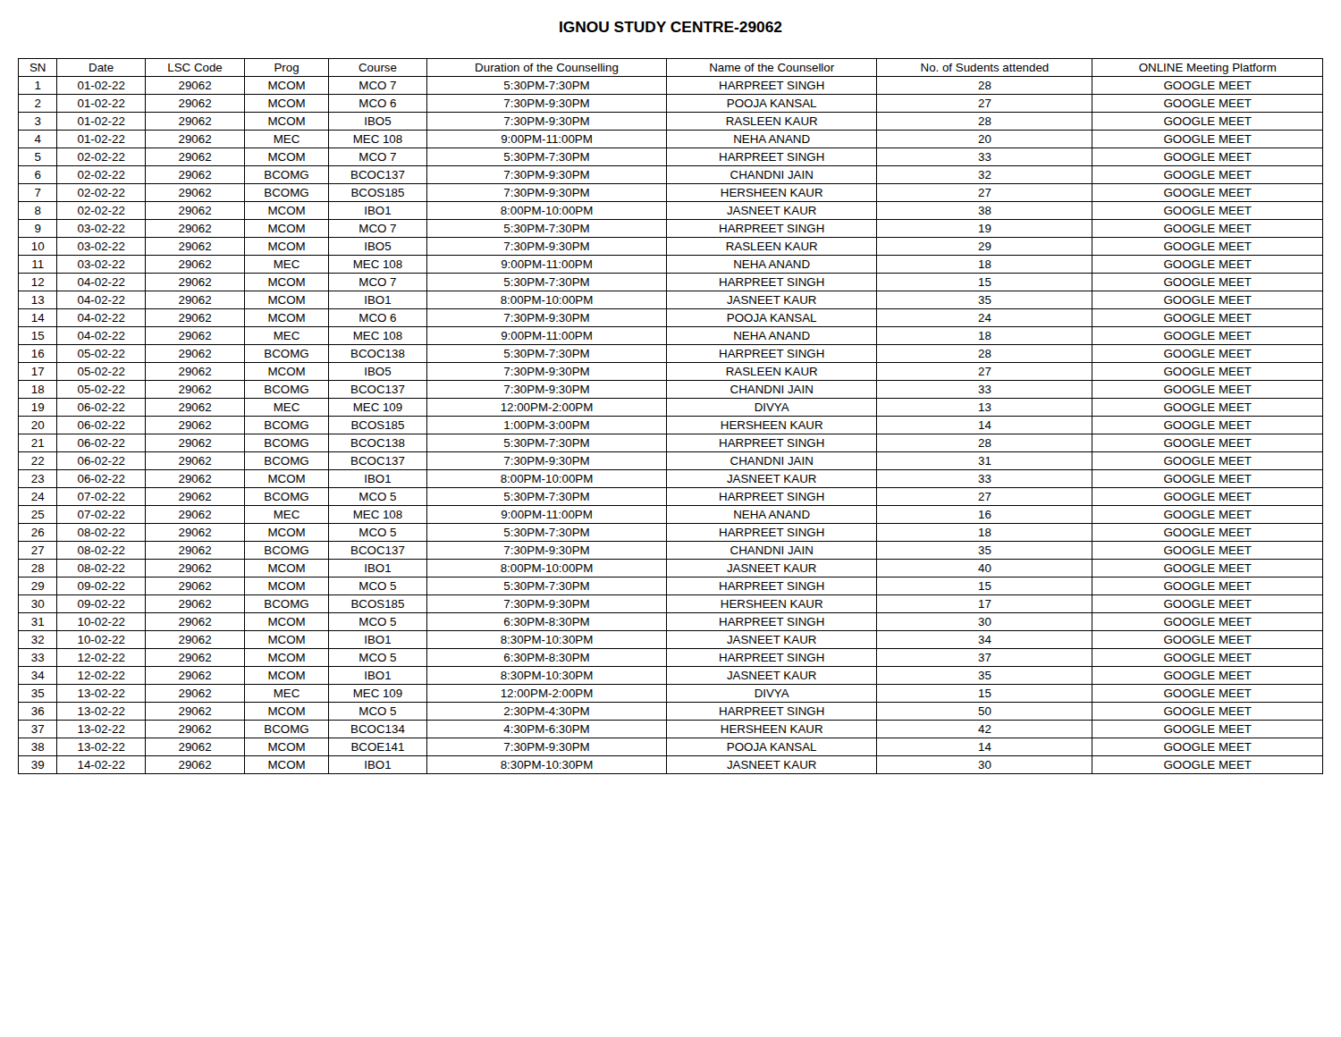IGNOU STUDY CENTRE-29062
| SN | Date | LSC Code | Prog | Course | Duration of the Counselling | Name of the Counsellor | No. of Sudents attended | ONLINE Meeting Platform |
| --- | --- | --- | --- | --- | --- | --- | --- | --- |
| 1 | 01-02-22 | 29062 | MCOM | MCO 7 | 5:30PM-7:30PM | HARPREET SINGH | 28 | GOOGLE MEET |
| 2 | 01-02-22 | 29062 | MCOM | MCO 6 | 7:30PM-9:30PM | POOJA KANSAL | 27 | GOOGLE MEET |
| 3 | 01-02-22 | 29062 | MCOM | IBO5 | 7:30PM-9:30PM | RASLEEN KAUR | 28 | GOOGLE MEET |
| 4 | 01-02-22 | 29062 | MEC | MEC 108 | 9:00PM-11:00PM | NEHA ANAND | 20 | GOOGLE MEET |
| 5 | 02-02-22 | 29062 | MCOM | MCO 7 | 5:30PM-7:30PM | HARPREET SINGH | 33 | GOOGLE MEET |
| 6 | 02-02-22 | 29062 | BCOMG | BCOC137 | 7:30PM-9:30PM | CHANDNI JAIN | 32 | GOOGLE MEET |
| 7 | 02-02-22 | 29062 | BCOMG | BCOS185 | 7:30PM-9:30PM | HERSHEEN KAUR | 27 | GOOGLE MEET |
| 8 | 02-02-22 | 29062 | MCOM | IBO1 | 8:00PM-10:00PM | JASNEET KAUR | 38 | GOOGLE MEET |
| 9 | 03-02-22 | 29062 | MCOM | MCO 7 | 5:30PM-7:30PM | HARPREET SINGH | 19 | GOOGLE MEET |
| 10 | 03-02-22 | 29062 | MCOM | IBO5 | 7:30PM-9:30PM | RASLEEN KAUR | 29 | GOOGLE MEET |
| 11 | 03-02-22 | 29062 | MEC | MEC 108 | 9:00PM-11:00PM | NEHA ANAND | 18 | GOOGLE MEET |
| 12 | 04-02-22 | 29062 | MCOM | MCO 7 | 5:30PM-7:30PM | HARPREET SINGH | 15 | GOOGLE MEET |
| 13 | 04-02-22 | 29062 | MCOM | IBO1 | 8:00PM-10:00PM | JASNEET KAUR | 35 | GOOGLE MEET |
| 14 | 04-02-22 | 29062 | MCOM | MCO 6 | 7:30PM-9:30PM | POOJA KANSAL | 24 | GOOGLE MEET |
| 15 | 04-02-22 | 29062 | MEC | MEC 108 | 9:00PM-11:00PM | NEHA ANAND | 18 | GOOGLE MEET |
| 16 | 05-02-22 | 29062 | BCOMG | BCOC138 | 5:30PM-7:30PM | HARPREET SINGH | 28 | GOOGLE MEET |
| 17 | 05-02-22 | 29062 | MCOM | IBO5 | 7:30PM-9:30PM | RASLEEN KAUR | 27 | GOOGLE MEET |
| 18 | 05-02-22 | 29062 | BCOMG | BCOC137 | 7:30PM-9:30PM | CHANDNI JAIN | 33 | GOOGLE MEET |
| 19 | 06-02-22 | 29062 | MEC | MEC 109 | 12:00PM-2:00PM | DIVYA | 13 | GOOGLE MEET |
| 20 | 06-02-22 | 29062 | BCOMG | BCOS185 | 1:00PM-3:00PM | HERSHEEN KAUR | 14 | GOOGLE MEET |
| 21 | 06-02-22 | 29062 | BCOMG | BCOC138 | 5:30PM-7:30PM | HARPREET SINGH | 28 | GOOGLE MEET |
| 22 | 06-02-22 | 29062 | BCOMG | BCOC137 | 7:30PM-9:30PM | CHANDNI JAIN | 31 | GOOGLE MEET |
| 23 | 06-02-22 | 29062 | MCOM | IBO1 | 8:00PM-10:00PM | JASNEET KAUR | 33 | GOOGLE MEET |
| 24 | 07-02-22 | 29062 | BCOMG | MCO 5 | 5:30PM-7:30PM | HARPREET SINGH | 27 | GOOGLE MEET |
| 25 | 07-02-22 | 29062 | MEC | MEC 108 | 9:00PM-11:00PM | NEHA ANAND | 16 | GOOGLE MEET |
| 26 | 08-02-22 | 29062 | MCOM | MCO 5 | 5:30PM-7:30PM | HARPREET SINGH | 18 | GOOGLE MEET |
| 27 | 08-02-22 | 29062 | BCOMG | BCOC137 | 7:30PM-9:30PM | CHANDNI JAIN | 35 | GOOGLE MEET |
| 28 | 08-02-22 | 29062 | MCOM | IBO1 | 8:00PM-10:00PM | JASNEET KAUR | 40 | GOOGLE MEET |
| 29 | 09-02-22 | 29062 | MCOM | MCO 5 | 5:30PM-7:30PM | HARPREET SINGH | 15 | GOOGLE MEET |
| 30 | 09-02-22 | 29062 | BCOMG | BCOS185 | 7:30PM-9:30PM | HERSHEEN KAUR | 17 | GOOGLE MEET |
| 31 | 10-02-22 | 29062 | MCOM | MCO 5 | 6:30PM-8:30PM | HARPREET SINGH | 30 | GOOGLE MEET |
| 32 | 10-02-22 | 29062 | MCOM | IBO1 | 8:30PM-10:30PM | JASNEET KAUR | 34 | GOOGLE MEET |
| 33 | 12-02-22 | 29062 | MCOM | MCO 5 | 6:30PM-8:30PM | HARPREET SINGH | 37 | GOOGLE MEET |
| 34 | 12-02-22 | 29062 | MCOM | IBO1 | 8:30PM-10:30PM | JASNEET KAUR | 35 | GOOGLE MEET |
| 35 | 13-02-22 | 29062 | MEC | MEC 109 | 12:00PM-2:00PM | DIVYA | 15 | GOOGLE MEET |
| 36 | 13-02-22 | 29062 | MCOM | MCO 5 | 2:30PM-4:30PM | HARPREET SINGH | 50 | GOOGLE MEET |
| 37 | 13-02-22 | 29062 | BCOMG | BCOC134 | 4:30PM-6:30PM | HERSHEEN KAUR | 42 | GOOGLE MEET |
| 38 | 13-02-22 | 29062 | MCOM | BCOE141 | 7:30PM-9:30PM | POOJA KANSAL | 14 | GOOGLE MEET |
| 39 | 14-02-22 | 29062 | MCOM | IBO1 | 8:30PM-10:30PM | JASNEET KAUR | 30 | GOOGLE MEET |